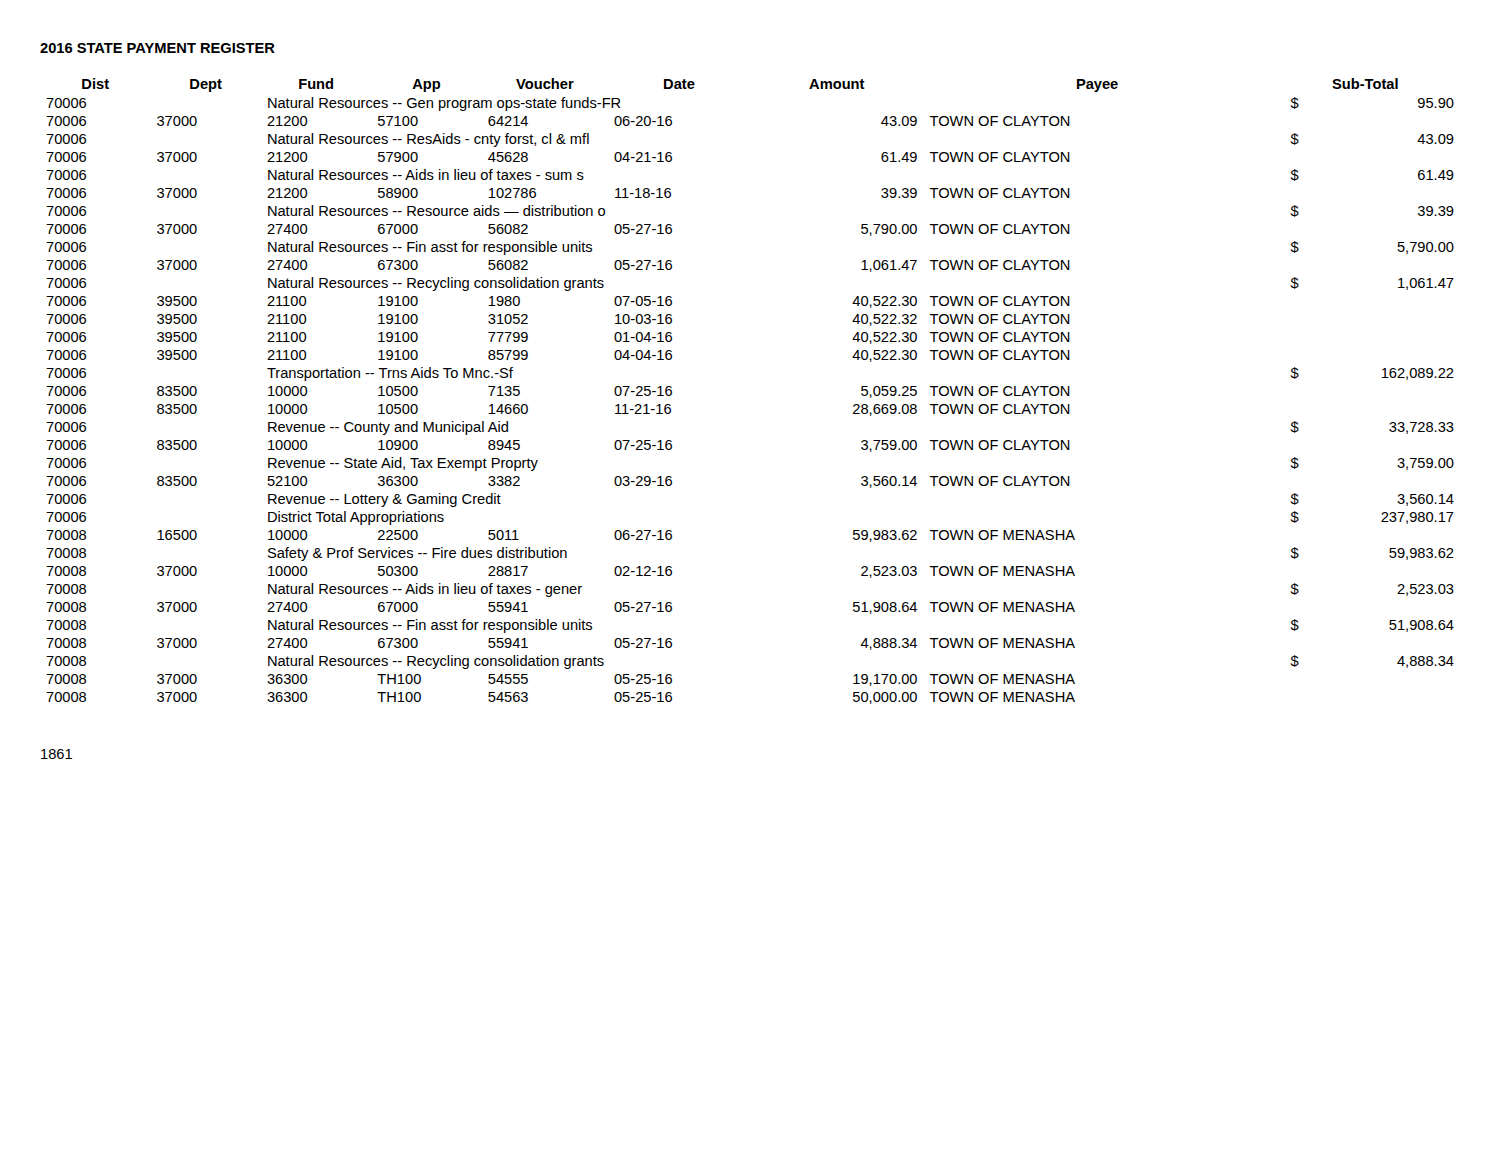2016 STATE PAYMENT REGISTER
| Dist | Dept | Fund | App | Voucher | Date | Amount | Payee | Sub-Total |
| --- | --- | --- | --- | --- | --- | --- | --- | --- |
| 70006 | | Natural Resources -- Gen program ops-state funds-FR | | | $ | 95.90 |
| 70006 | 37000 | 21200 | 57100 | 64214 | 06-20-16 | 43.09 | TOWN OF CLAYTON | | |
| 70006 | | Natural Resources -- ResAids - cnty forst, cl & mfl | | | $ | 43.09 |
| 70006 | 37000 | 21200 | 57900 | 45628 | 04-21-16 | 61.49 | TOWN OF CLAYTON | | |
| 70006 | | Natural Resources -- Aids in lieu of taxes - sum s | | | $ | 61.49 |
| 70006 | 37000 | 21200 | 58900 | 102786 | 11-18-16 | 39.39 | TOWN OF CLAYTON | | |
| 70006 | | Natural Resources -- Resource aids — distribution o | | | $ | 39.39 |
| 70006 | 37000 | 27400 | 67000 | 56082 | 05-27-16 | 5,790.00 | TOWN OF CLAYTON | | |
| 70006 | | Natural Resources -- Fin asst for responsible units | | | $ | 5,790.00 |
| 70006 | 37000 | 27400 | 67300 | 56082 | 05-27-16 | 1,061.47 | TOWN OF CLAYTON | | |
| 70006 | | Natural Resources -- Recycling consolidation grants | | | $ | 1,061.47 |
| 70006 | 39500 | 21100 | 19100 | 1980 | 07-05-16 | 40,522.30 | TOWN OF CLAYTON | | |
| 70006 | 39500 | 21100 | 19100 | 31052 | 10-03-16 | 40,522.32 | TOWN OF CLAYTON | | |
| 70006 | 39500 | 21100 | 19100 | 77799 | 01-04-16 | 40,522.30 | TOWN OF CLAYTON | | |
| 70006 | 39500 | 21100 | 19100 | 85799 | 04-04-16 | 40,522.30 | TOWN OF CLAYTON | | |
| 70006 | | Transportation -- Trns Aids To Mnc.-Sf | | | $ | 162,089.22 |
| 70006 | 83500 | 10000 | 10500 | 7135 | 07-25-16 | 5,059.25 | TOWN OF CLAYTON | | |
| 70006 | 83500 | 10000 | 10500 | 14660 | 11-21-16 | 28,669.08 | TOWN OF CLAYTON | | |
| 70006 | | Revenue -- County and Municipal Aid | | | $ | 33,728.33 |
| 70006 | 83500 | 10000 | 10900 | 8945 | 07-25-16 | 3,759.00 | TOWN OF CLAYTON | | |
| 70006 | | Revenue -- State Aid, Tax Exempt Proprty | | | $ | 3,759.00 |
| 70006 | 83500 | 52100 | 36300 | 3382 | 03-29-16 | 3,560.14 | TOWN OF CLAYTON | | |
| 70006 | | Revenue -- Lottery & Gaming Credit | | | $ | 3,560.14 |
| 70006 | | District Total Appropriations | | | $ | 237,980.17 |
| 70008 | 16500 | 10000 | 22500 | 5011 | 06-27-16 | 59,983.62 | TOWN OF MENASHA | | |
| 70008 | | Safety & Prof Services -- Fire dues distribution | | | $ | 59,983.62 |
| 70008 | 37000 | 10000 | 50300 | 28817 | 02-12-16 | 2,523.03 | TOWN OF MENASHA | | |
| 70008 | | Natural Resources -- Aids in lieu of taxes - gener | | | $ | 2,523.03 |
| 70008 | 37000 | 27400 | 67000 | 55941 | 05-27-16 | 51,908.64 | TOWN OF MENASHA | | |
| 70008 | | Natural Resources -- Fin asst for responsible units | | | $ | 51,908.64 |
| 70008 | 37000 | 27400 | 67300 | 55941 | 05-27-16 | 4,888.34 | TOWN OF MENASHA | | |
| 70008 | | Natural Resources -- Recycling consolidation grants | | | $ | 4,888.34 |
| 70008 | 37000 | 36300 | TH100 | 54555 | 05-25-16 | 19,170.00 | TOWN OF MENASHA | | |
| 70008 | 37000 | 36300 | TH100 | 54563 | 05-25-16 | 50,000.00 | TOWN OF MENASHA | | |
1861